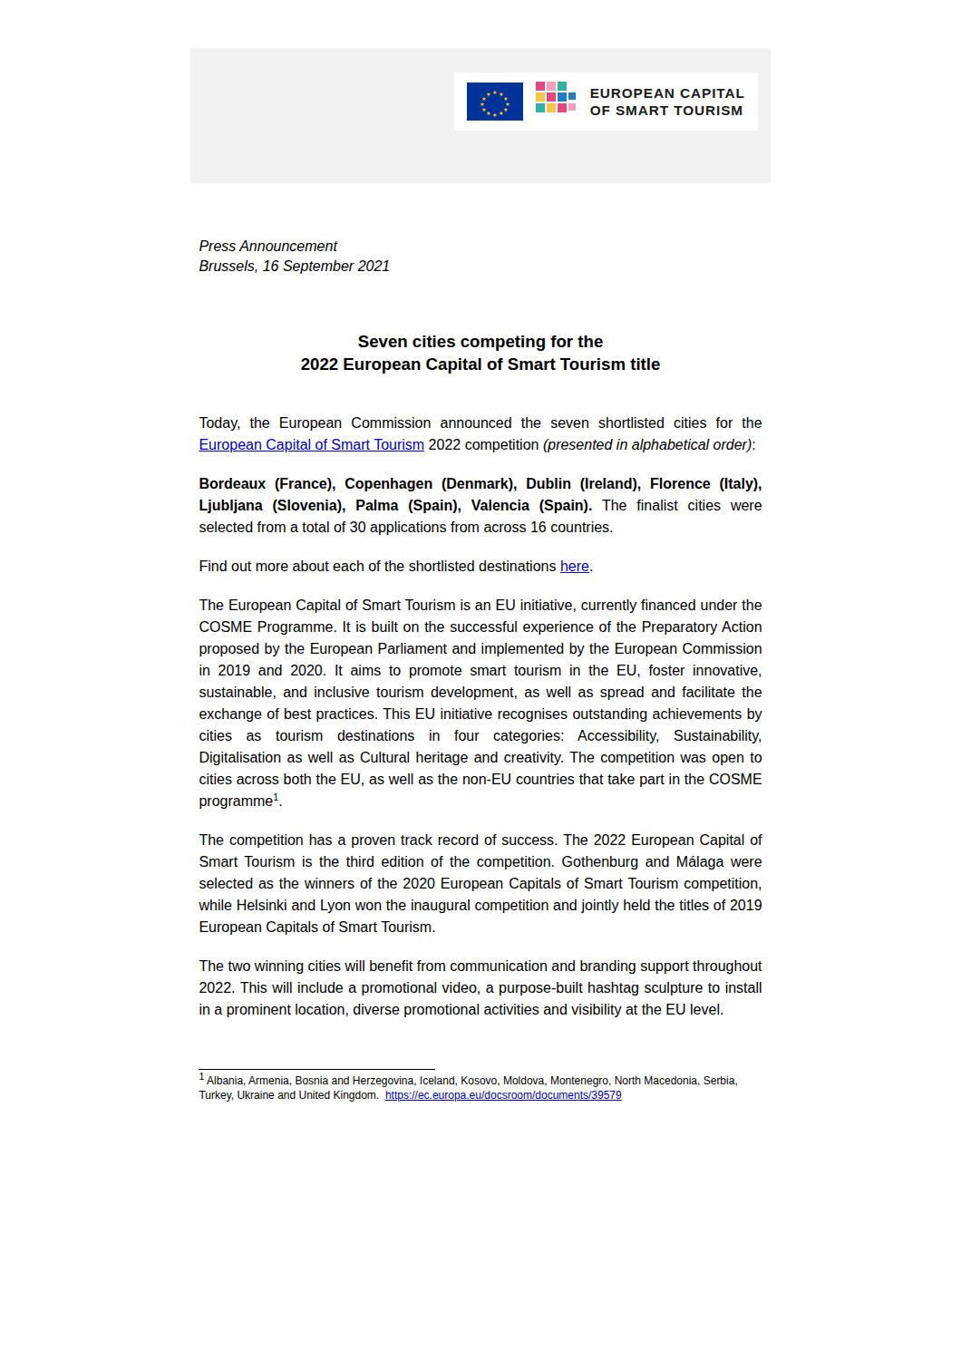★ ★ ★ ★ ★ ★ ★ ★ ★ ★ ★ ★
EUROPEAN CAPITAL
OF SMART TOURISM
Press Announcement
Brussels, 16 September 2021
Seven cities competing for the
2022 European Capital of Smart Tourism title
Today, the European Commission announced the seven shortlisted cities for the European Capital of Smart Tourism 2022 competition (presented in alphabetical order):
Bordeaux (France), Copenhagen (Denmark), Dublin (Ireland), Florence (Italy), Ljubljana (Slovenia), Palma (Spain), Valencia (Spain). The finalist cities were selected from a total of 30 applications from across 16 countries.
Find out more about each of the shortlisted destinations here.
The European Capital of Smart Tourism is an EU initiative, currently financed under the COSME Programme. It is built on the successful experience of the Preparatory Action proposed by the European Parliament and implemented by the European Commission in 2019 and 2020. It aims to promote smart tourism in the EU, foster innovative, sustainable, and inclusive tourism development, as well as spread and facilitate the exchange of best practices. This EU initiative recognises outstanding achievements by cities as tourism destinations in four categories: Accessibility, Sustainability, Digitalisation as well as Cultural heritage and creativity. The competition was open to cities across both the EU, as well as the non-EU countries that take part in the COSME programme1.
The competition has a proven track record of success. The 2022 European Capital of Smart Tourism is the third edition of the competition. Gothenburg and Málaga were selected as the winners of the 2020 European Capitals of Smart Tourism competition, while Helsinki and Lyon won the inaugural competition and jointly held the titles of 2019 European Capitals of Smart Tourism.
The two winning cities will benefit from communication and branding support throughout 2022. This will include a promotional video, a purpose-built hashtag sculpture to install in a prominent location, diverse promotional activities and visibility at the EU level.
1 Albania, Armenia, Bosnia and Herzegovina, Iceland, Kosovo, Moldova, Montenegro, North Macedonia, Serbia, Turkey, Ukraine and United Kingdom. https://ec.europa.eu/docsroom/documents/39579